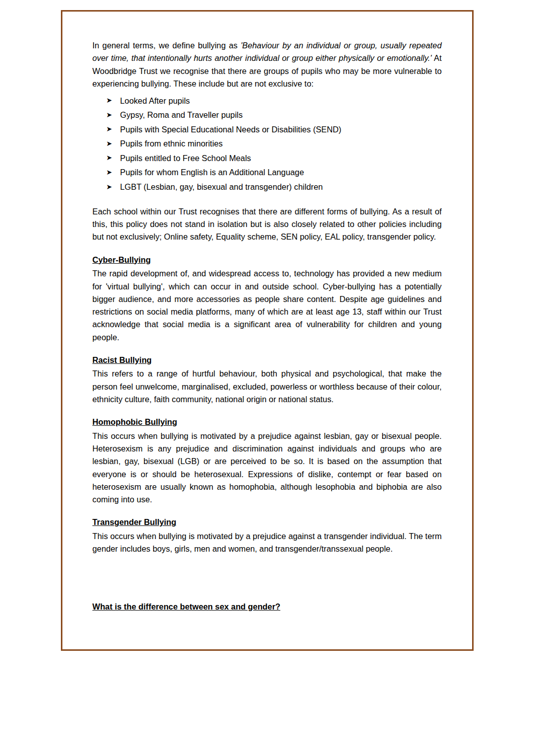In general terms, we define bullying as 'Behaviour by an individual or group, usually repeated over time, that intentionally hurts another individual or group either physically or emotionally.' At Woodbridge Trust we recognise that there are groups of pupils who may be more vulnerable to experiencing bullying. These include but are not exclusive to:
Looked After pupils
Gypsy, Roma and Traveller pupils
Pupils with Special Educational Needs or Disabilities (SEND)
Pupils from ethnic minorities
Pupils entitled to Free School Meals
Pupils for whom English is an Additional Language
LGBT (Lesbian, gay, bisexual and transgender) children
Each school within our Trust recognises that there are different forms of bullying. As a result of this, this policy does not stand in isolation but is also closely related to other policies including but not exclusively; Online safety, Equality scheme, SEN policy, EAL policy, transgender policy.
Cyber-Bullying
The rapid development of, and widespread access to, technology has provided a new medium for 'virtual bullying', which can occur in and outside school. Cyber-bullying has a potentially bigger audience, and more accessories as people share content. Despite age guidelines and restrictions on social media platforms, many of which are at least age 13, staff within our Trust acknowledge that social media is a significant area of vulnerability for children and young people.
Racist Bullying
This refers to a range of hurtful behaviour, both physical and psychological, that make the person feel unwelcome, marginalised, excluded, powerless or worthless because of their colour, ethnicity culture, faith community, national origin or national status.
Homophobic Bullying
This occurs when bullying is motivated by a prejudice against lesbian, gay or bisexual people. Heterosexism is any prejudice and discrimination against individuals and groups who are lesbian, gay, bisexual (LGB) or are perceived to be so. It is based on the assumption that everyone is or should be heterosexual. Expressions of dislike, contempt or fear based on heterosexism are usually known as homophobia, although lesophobia and biphobia are also coming into use.
Transgender Bullying
This occurs when bullying is motivated by a prejudice against a transgender individual. The term gender includes boys, girls, men and women, and transgender/transsexual people.
What is the difference between sex and gender?